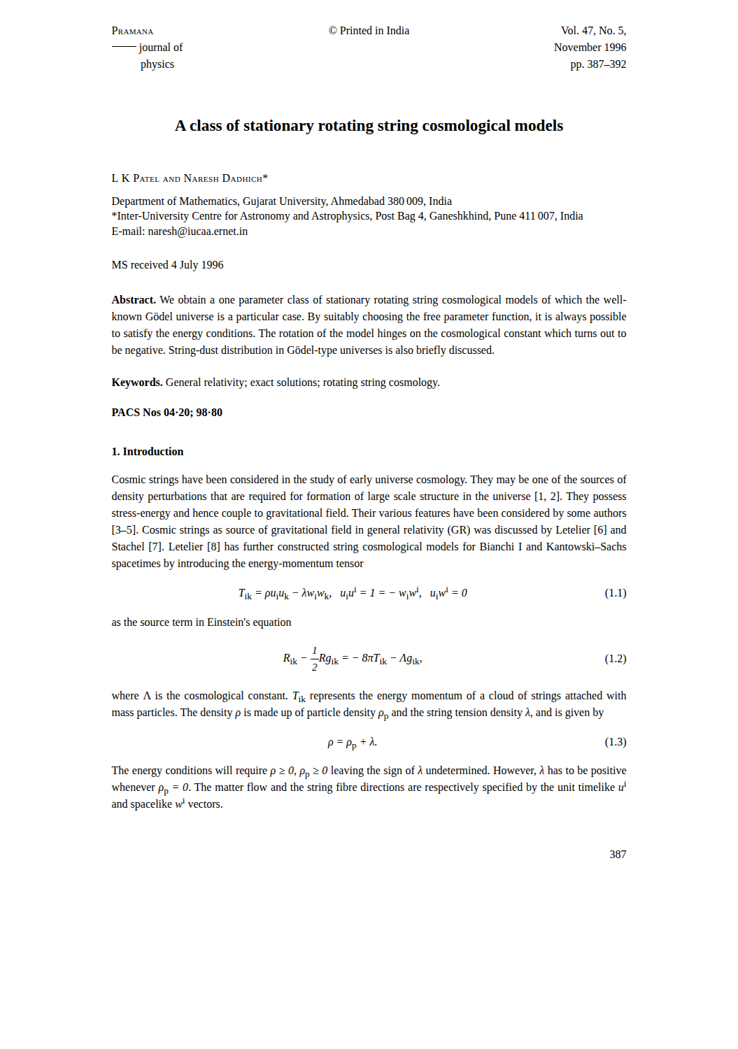Pramana
journal of
physics
© Printed in India
Vol. 47, No. 5,
November 1996
pp. 387–392
A class of stationary rotating string cosmological models
L K Patel and Naresh Dadhich*
Department of Mathematics, Gujarat University, Ahmedabad 380 009, India
*Inter-University Centre for Astronomy and Astrophysics, Post Bag 4, Ganeshkhind, Pune 411 007, India
E-mail: naresh@iucaa.ernet.in
MS received 4 July 1996
Abstract. We obtain a one parameter class of stationary rotating string cosmological models of which the well-known Gödel universe is a particular case. By suitably choosing the free parameter function, it is always possible to satisfy the energy conditions. The rotation of the model hinges on the cosmological constant which turns out to be negative. String-dust distribution in Gödel-type universes is also briefly discussed.
Keywords. General relativity; exact solutions; rotating string cosmology.
PACS Nos 04·20; 98·80
1. Introduction
Cosmic strings have been considered in the study of early universe cosmology. They may be one of the sources of density perturbations that are required for formation of large scale structure in the universe [1, 2]. They possess stress-energy and hence couple to gravitational field. Their various features have been considered by some authors [3–5]. Cosmic strings as source of gravitational field in general relativity (GR) was discussed by Letelier [6] and Stachel [7]. Letelier [8] has further constructed string cosmological models for Bianchi I and Kantowski–Sachs spacetimes by introducing the energy-momentum tensor
Tik = ρuiuk − λwiwk, uiui = 1 = − wiwi, uiwi = 0
(1.1)
as the source term in Einstein's equation
Rik − 12 Rgik = − 8πTik − Λgik,
(1.2)
where Λ is the cosmological constant. Tik represents the energy momentum of a cloud of strings attached with mass particles. The density ρ is made up of particle density ρp and the string tension density λ, and is given by
ρ = ρp + λ.
(1.3)
The energy conditions will require ρ ≥ 0, ρp ≥ 0 leaving the sign of λ undetermined. However, λ has to be positive whenever ρp = 0. The matter flow and the string fibre directions are respectively specified by the unit timelike ui and spacelike wi vectors.
387